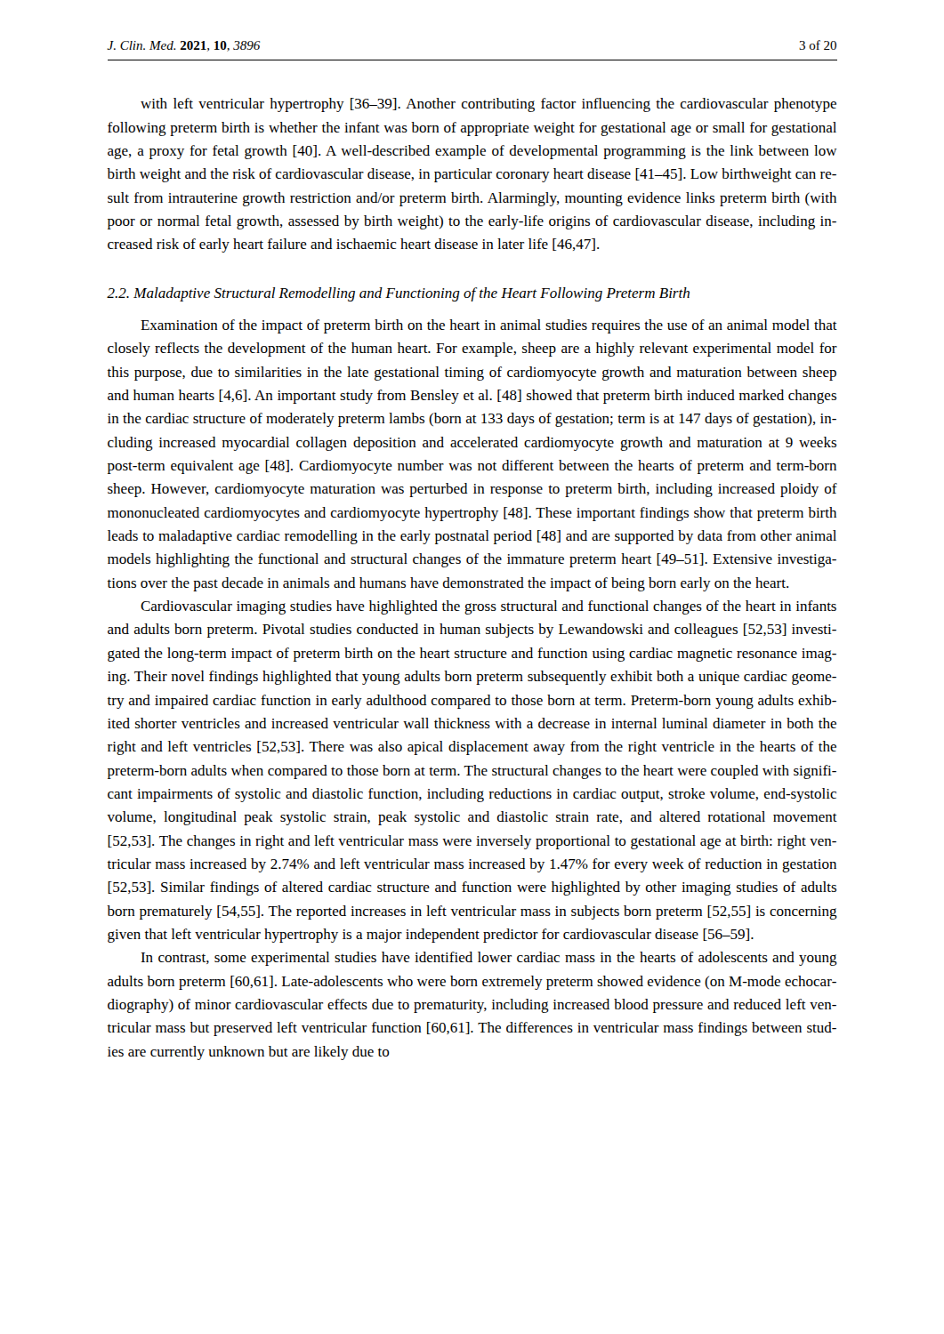J. Clin. Med. 2021, 10, 3896 3 of 20
with left ventricular hypertrophy [36–39]. Another contributing factor influencing the cardiovascular phenotype following preterm birth is whether the infant was born of appropriate weight for gestational age or small for gestational age, a proxy for fetal growth [40]. A well-described example of developmental programming is the link between low birth weight and the risk of cardiovascular disease, in particular coronary heart disease [41–45]. Low birthweight can result from intrauterine growth restriction and/or preterm birth. Alarmingly, mounting evidence links preterm birth (with poor or normal fetal growth, assessed by birth weight) to the early-life origins of cardiovascular disease, including increased risk of early heart failure and ischaemic heart disease in later life [46,47].
2.2. Maladaptive Structural Remodelling and Functioning of the Heart Following Preterm Birth
Examination of the impact of preterm birth on the heart in animal studies requires the use of an animal model that closely reflects the development of the human heart. For example, sheep are a highly relevant experimental model for this purpose, due to similarities in the late gestational timing of cardiomyocyte growth and maturation between sheep and human hearts [4,6]. An important study from Bensley et al. [48] showed that preterm birth induced marked changes in the cardiac structure of moderately preterm lambs (born at 133 days of gestation; term is at 147 days of gestation), including increased myocardial collagen deposition and accelerated cardiomyocyte growth and maturation at 9 weeks post-term equivalent age [48]. Cardiomyocyte number was not different between the hearts of preterm and term-born sheep. However, cardiomyocyte maturation was perturbed in response to preterm birth, including increased ploidy of mononucleated cardiomyocytes and cardiomyocyte hypertrophy [48]. These important findings show that preterm birth leads to maladaptive cardiac remodelling in the early postnatal period [48] and are supported by data from other animal models highlighting the functional and structural changes of the immature preterm heart [49–51]. Extensive investigations over the past decade in animals and humans have demonstrated the impact of being born early on the heart.
Cardiovascular imaging studies have highlighted the gross structural and functional changes of the heart in infants and adults born preterm. Pivotal studies conducted in human subjects by Lewandowski and colleagues [52,53] investigated the long-term impact of preterm birth on the heart structure and function using cardiac magnetic resonance imaging. Their novel findings highlighted that young adults born preterm subsequently exhibit both a unique cardiac geometry and impaired cardiac function in early adulthood compared to those born at term. Preterm-born young adults exhibited shorter ventricles and increased ventricular wall thickness with a decrease in internal luminal diameter in both the right and left ventricles [52,53]. There was also apical displacement away from the right ventricle in the hearts of the preterm-born adults when compared to those born at term. The structural changes to the heart were coupled with significant impairments of systolic and diastolic function, including reductions in cardiac output, stroke volume, end-systolic volume, longitudinal peak systolic strain, peak systolic and diastolic strain rate, and altered rotational movement [52,53]. The changes in right and left ventricular mass were inversely proportional to gestational age at birth: right ventricular mass increased by 2.74% and left ventricular mass increased by 1.47% for every week of reduction in gestation [52,53]. Similar findings of altered cardiac structure and function were highlighted by other imaging studies of adults born prematurely [54,55]. The reported increases in left ventricular mass in subjects born preterm [52,55] is concerning given that left ventricular hypertrophy is a major independent predictor for cardiovascular disease [56–59].
In contrast, some experimental studies have identified lower cardiac mass in the hearts of adolescents and young adults born preterm [60,61]. Late-adolescents who were born extremely preterm showed evidence (on M-mode echocardiography) of minor cardiovascular effects due to prematurity, including increased blood pressure and reduced left ventricular mass but preserved left ventricular function [60,61]. The differences in ventricular mass findings between studies are currently unknown but are likely due to